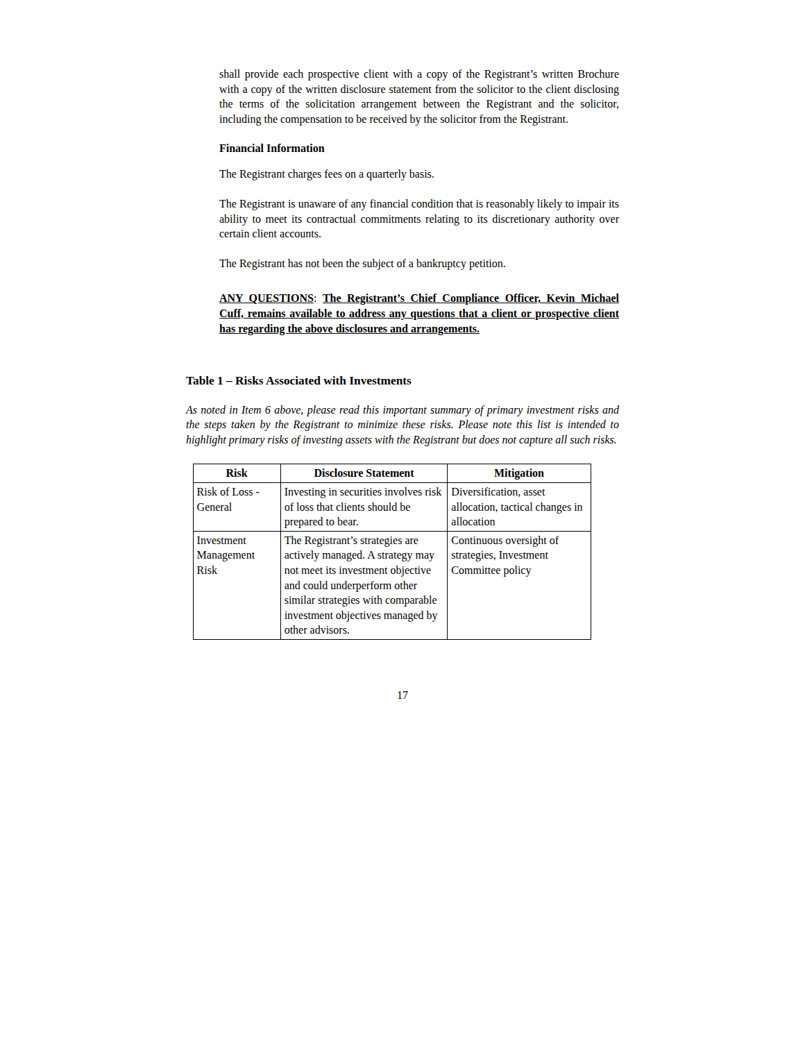shall provide each prospective client with a copy of the Registrant’s written Brochure with a copy of the written disclosure statement from the solicitor to the client disclosing the terms of the solicitation arrangement between the Registrant and the solicitor, including the compensation to be received by the solicitor from the Registrant.
Financial Information
The Registrant charges fees on a quarterly basis.
The Registrant is unaware of any financial condition that is reasonably likely to impair its ability to meet its contractual commitments relating to its discretionary authority over certain client accounts.
The Registrant has not been the subject of a bankruptcy petition.
ANY QUESTIONS: The Registrant’s Chief Compliance Officer, Kevin Michael Cuff, remains available to address any questions that a client or prospective client has regarding the above disclosures and arrangements.
Table 1 – Risks Associated with Investments
As noted in Item 6 above, please read this important summary of primary investment risks and the steps taken by the Registrant to minimize these risks. Please note this list is intended to highlight primary risks of investing assets with the Registrant but does not capture all such risks.
| Risk | Disclosure Statement | Mitigation |
| --- | --- | --- |
| Risk of Loss - General | Investing in securities involves risk of loss that clients should be prepared to bear. | Diversification, asset allocation, tactical changes in allocation |
| Investment Management Risk | The Registrant’s strategies are actively managed. A strategy may not meet its investment objective and could underperform other similar strategies with comparable investment objectives managed by other advisors. | Continuous oversight of strategies, Investment Committee policy |
17